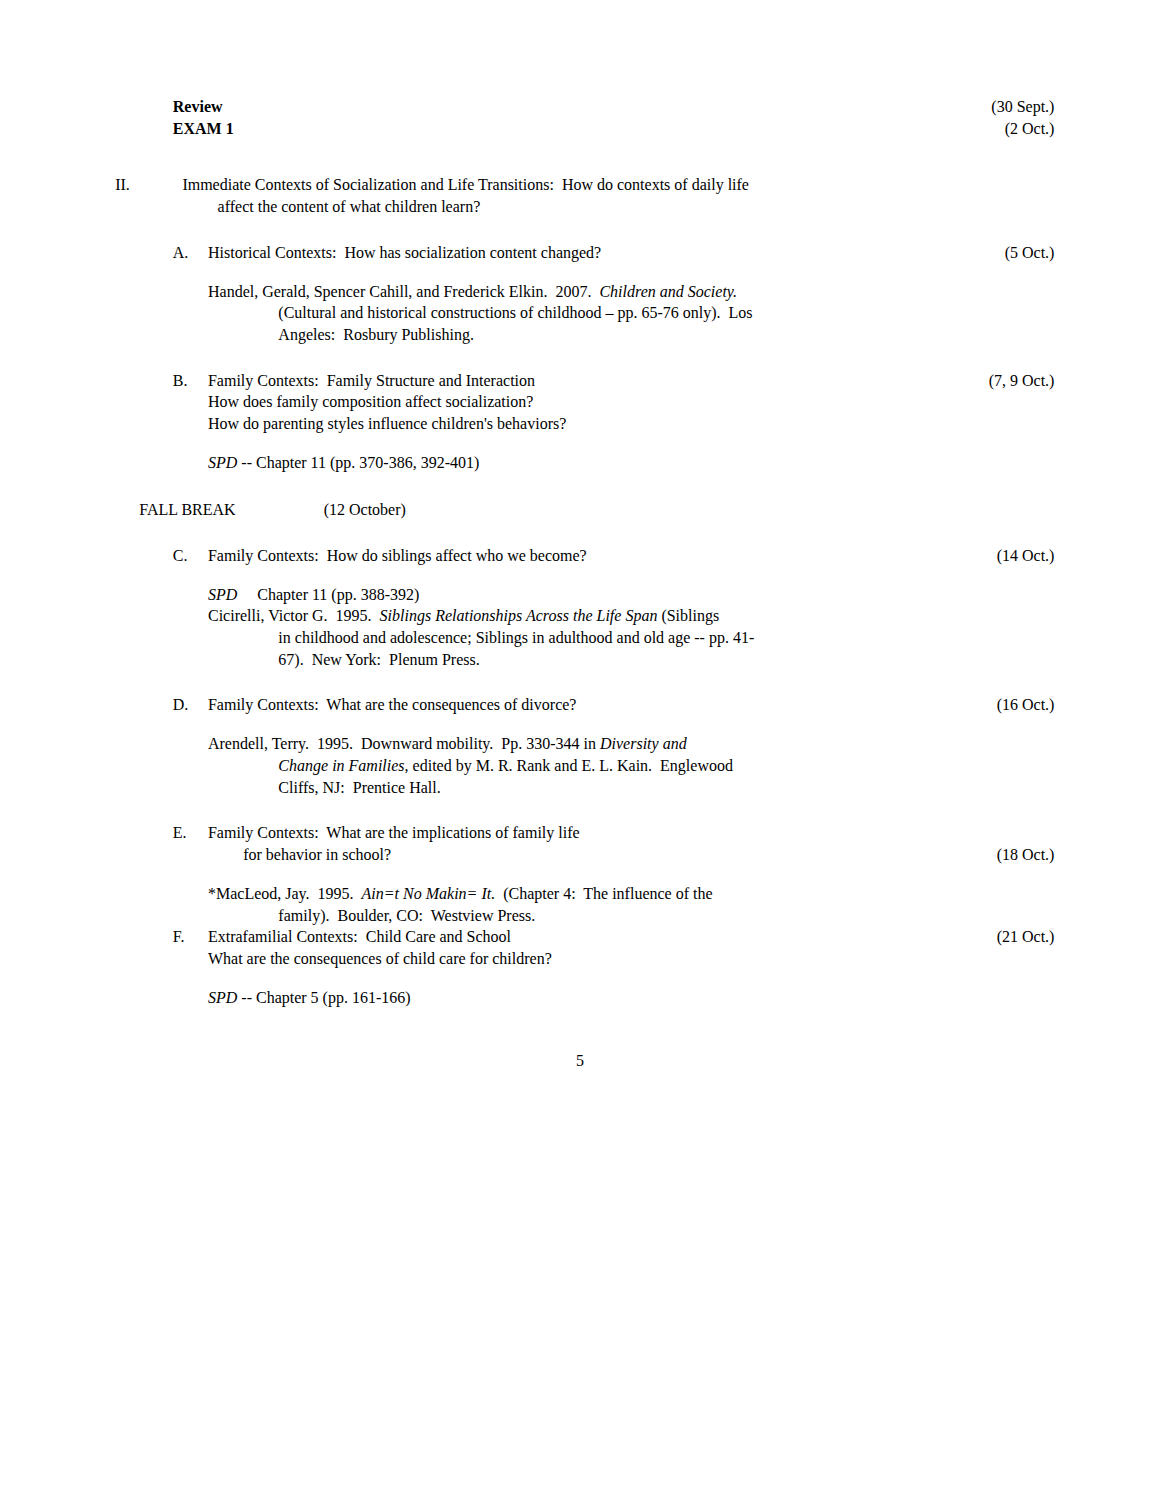Review (30 Sept.)
EXAM 1 (2 Oct.)
II.
Immediate Contexts of Socialization and Life Transitions: How do contexts of daily life
affect the content of what children learn?
A.
Historical Contexts: How has socialization content changed?
(5 Oct.)
Handel, Gerald, Spencer Cahill, and Frederick Elkin. 2007. Children and Society.
(Cultural and historical constructions of childhood – pp. 65-76 only). Los
Angeles: Rosbury Publishing.
B.
Family Contexts: Family Structure and Interaction
(7, 9 Oct.)
How does family composition affect socialization?
How do parenting styles influence children's behaviors?
SPD -- Chapter 11 (pp. 370-386, 392-401)
FALL BREAK (12 October)
C.
Family Contexts: How do siblings affect who we become?
(14 Oct.)
SPD Chapter 11 (pp. 388-392)
Cicirelli, Victor G. 1995. Siblings Relationships Across the Life Span (Siblings
in childhood and adolescence; Siblings in adulthood and old age -- pp. 41-
67). New York: Plenum Press.
D.
Family Contexts: What are the consequences of divorce?
(16 Oct.)
Arendell, Terry. 1995. Downward mobility. Pp. 330-344 in Diversity and
Change in Families, edited by M. R. Rank and E. L. Kain. Englewood
Cliffs, NJ: Prentice Hall.
E.
Family Contexts: What are the implications of family life
for behavior in school?
(18 Oct.)
*MacLeod, Jay. 1995. Ain=t No Makin= It. (Chapter 4: The influence of the
family). Boulder, CO: Westview Press.
F.
Extrafamilial Contexts: Child Care and School
(21 Oct.)
What are the consequences of child care for children?
SPD -- Chapter 5 (pp. 161-166)
5